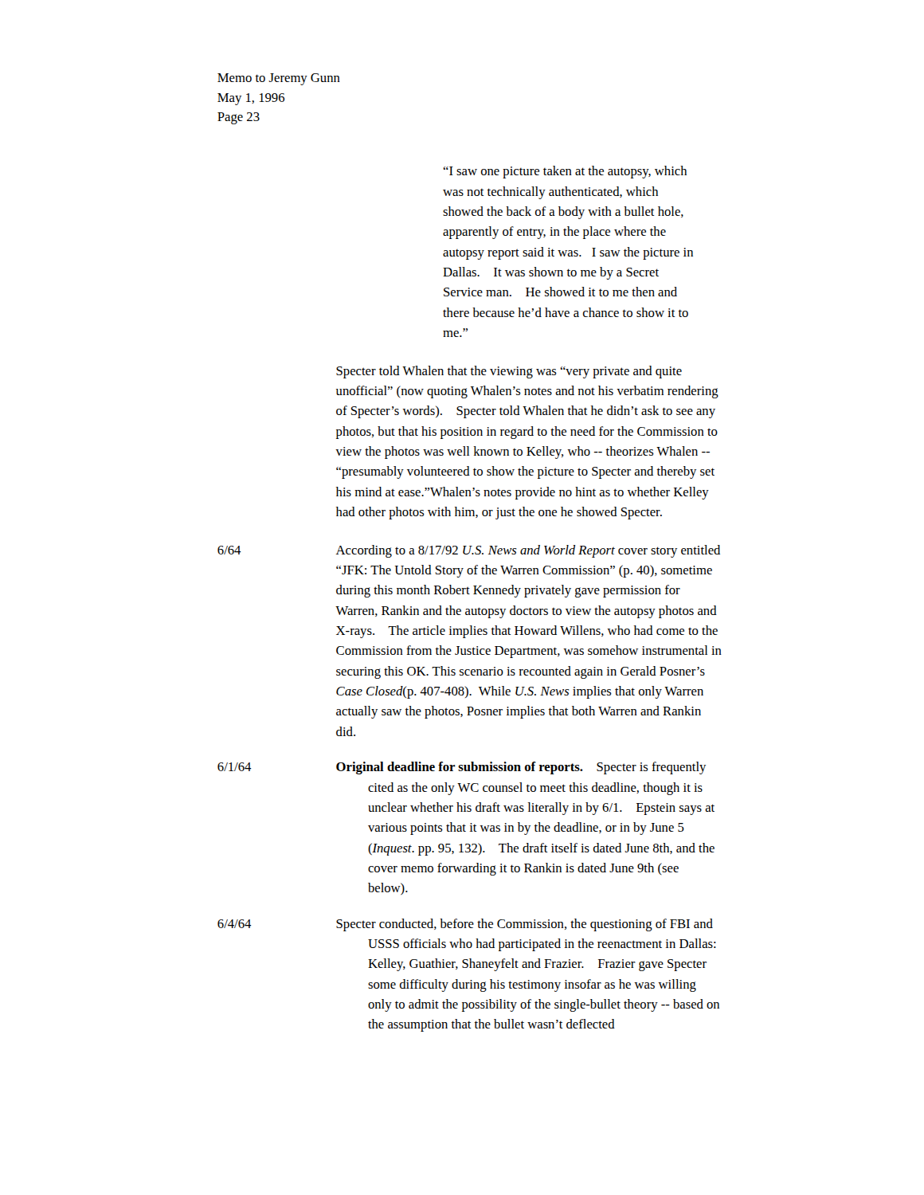Memo to Jeremy Gunn
May 1, 1996
Page 23
“I saw one picture taken at the autopsy, which was not technically authenticated, which showed the back of a body with a bullet hole, apparently of entry, in the place where the autopsy report said it was. I saw the picture in Dallas. It was shown to me by a Secret Service man. He showed it to me then and there because he’d have a chance to show it to me.”
Specter told Whalen that the viewing was “very private and quite unofficial” (now quoting Whalen’s notes and not his verbatim rendering of Specter’s words). Specter told Whalen that he didn’t ask to see any photos, but that his position in regard to the need for the Commission to view the photos was well known to Kelley, who -- theorizes Whalen -- “presumably volunteered to show the picture to Specter and thereby set his mind at ease.”Whalen’s notes provide no hint as to whether Kelley had other photos with him, or just the one he showed Specter.
6/64
According to a 8/17/92 U.S. News and World Report cover story entitled “JFK: The Untold Story of the Warren Commission” (p. 40), sometime during this month Robert Kennedy privately gave permission for Warren, Rankin and the autopsy doctors to view the autopsy photos and X-rays. The article implies that Howard Willens, who had come to the Commission from the Justice Department, was somehow instrumental in securing this OK. This scenario is recounted again in Gerald Posner’s Case Closed(p. 407-408). While U.S. News implies that only Warren actually saw the photos, Posner implies that both Warren and Rankin did.
6/1/64
Original deadline for submission of reports. Specter is frequently cited as the only WC counsel to meet this deadline, though it is unclear whether his draft was literally in by 6/1. Epstein says at various points that it was in by the deadline, or in by June 5 (Inquest. pp. 95, 132). The draft itself is dated June 8th, and the cover memo forwarding it to Rankin is dated June 9th (see below).
6/4/64
Specter conducted, before the Commission, the questioning of FBI and USSS officials who had participated in the reenactment in Dallas: Kelley, Guathier, Shaneyfelt and Frazier. Frazier gave Specter some difficulty during his testimony insofar as he was willing only to admit the possibility of the single-bullet theory -- based on the assumption that the bullet wasn’t deflected